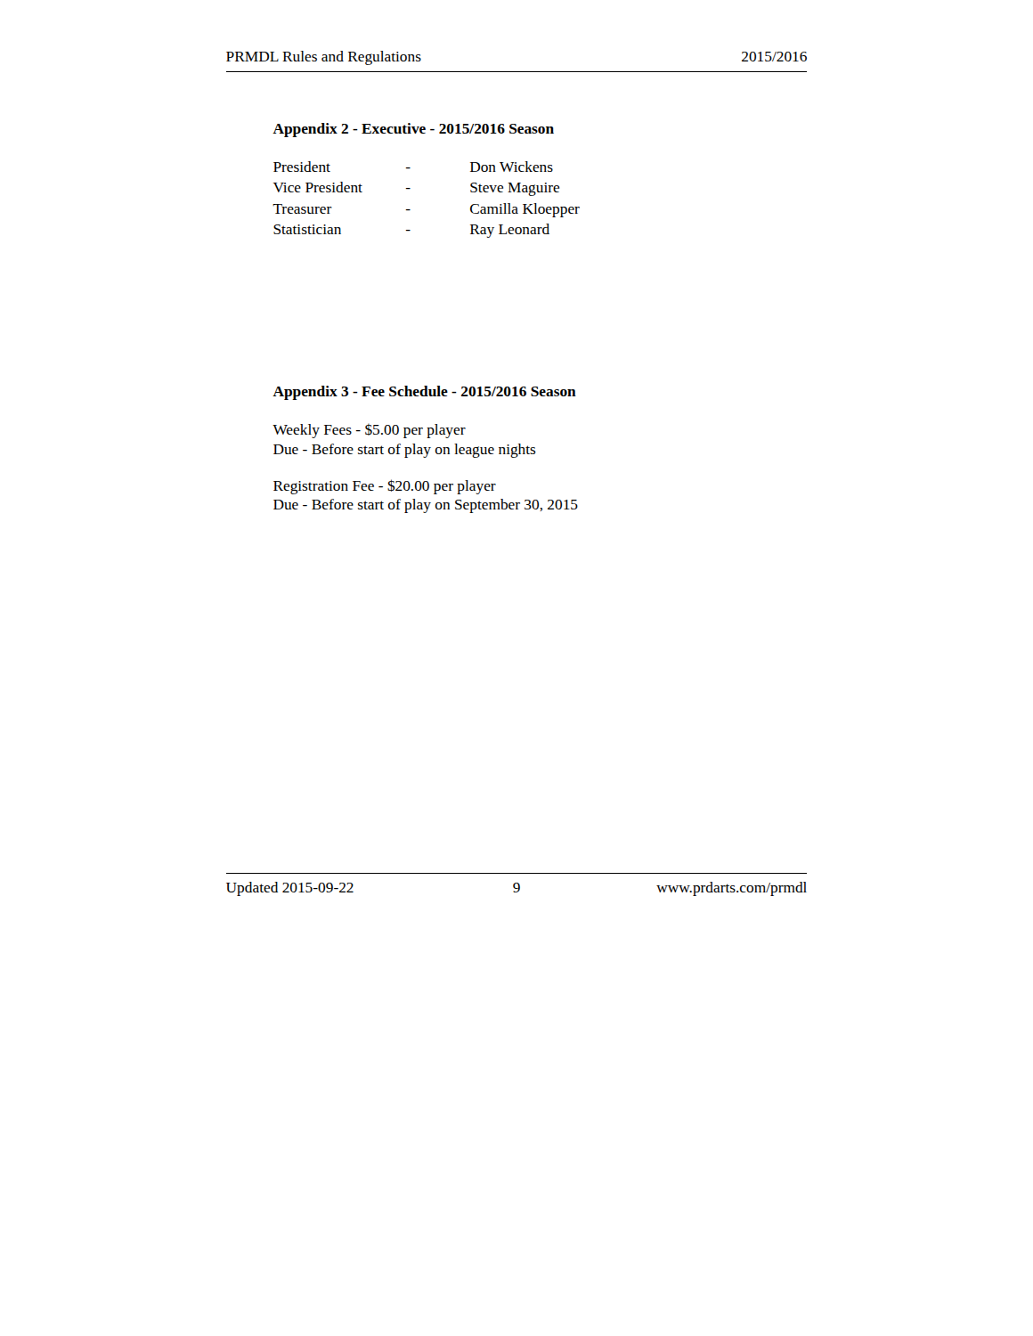PRMDL Rules and Regulations
2015/2016
Appendix 2 - Executive - 2015/2016 Season
| President | - | Don Wickens |
| Vice President | - | Steve Maguire |
| Treasurer | - | Camilla Kloepper |
| Statistician | - | Ray Leonard |
Appendix 3 - Fee Schedule - 2015/2016 Season
Weekly Fees - $5.00 per player
Due - Before start of play on league nights
Registration Fee - $20.00 per player
Due - Before start of play on September 30, 2015
Updated 2015-09-22
9
www.prdarts.com/prmdl